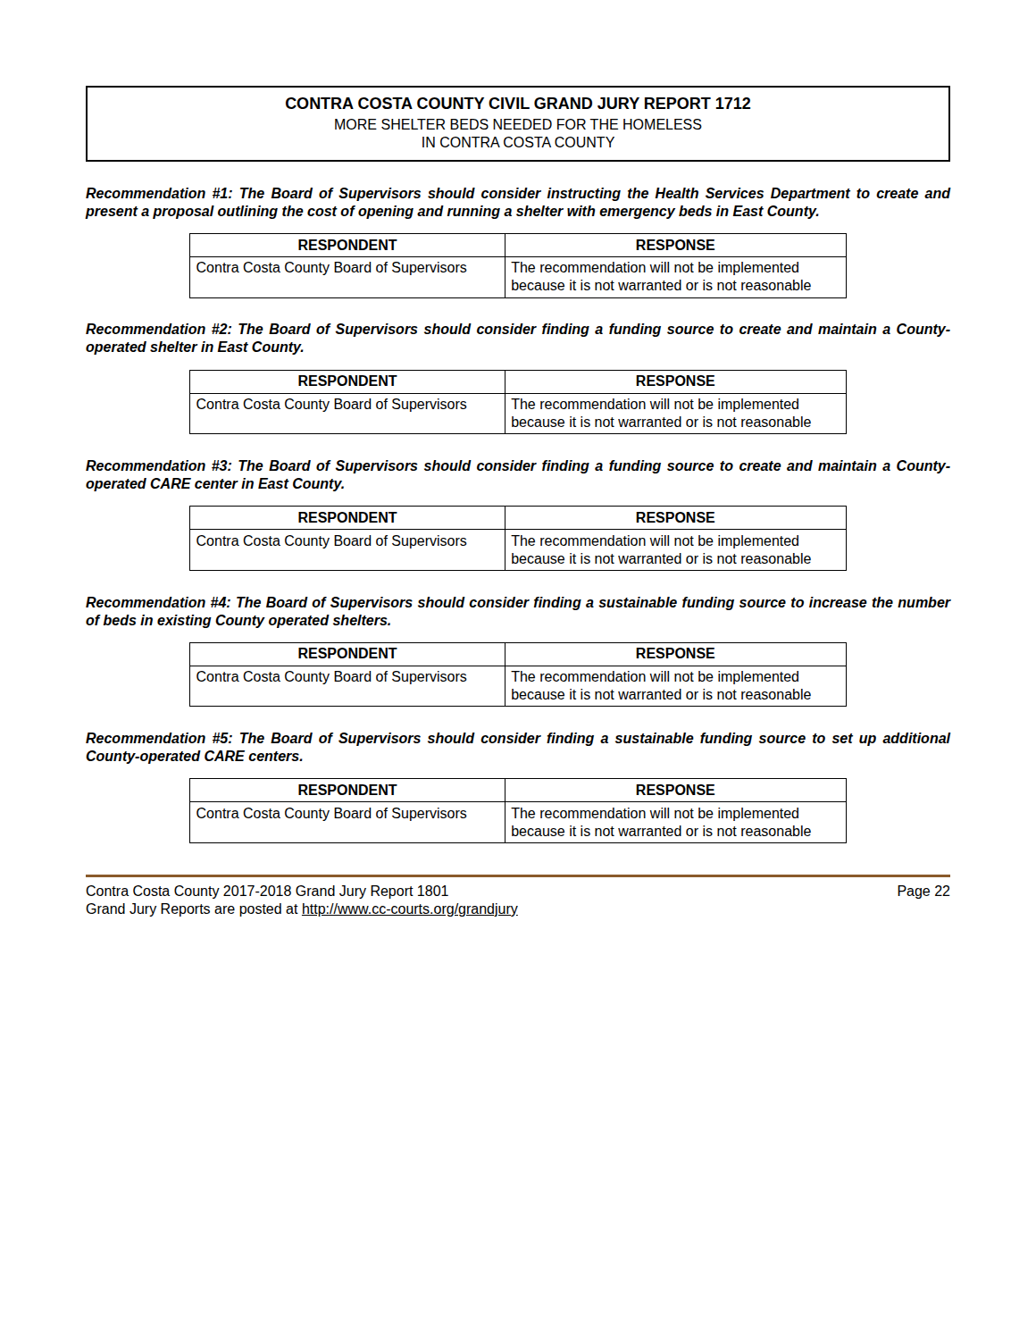CONTRA COSTA COUNTY CIVIL GRAND JURY REPORT 1712
MORE SHELTER BEDS NEEDED FOR THE HOMELESS
IN CONTRA COSTA COUNTY
Recommendation #1: The Board of Supervisors should consider instructing the Health Services Department to create and present a proposal outlining the cost of opening and running a shelter with emergency beds in East County.
| RESPONDENT | RESPONSE |
| --- | --- |
| Contra Costa County Board of Supervisors | The recommendation will not be implemented because it is not warranted or is not reasonable |
Recommendation #2: The Board of Supervisors should consider finding a funding source to create and maintain a County-operated shelter in East County.
| RESPONDENT | RESPONSE |
| --- | --- |
| Contra Costa County Board of Supervisors | The recommendation will not be implemented because it is not warranted or is not reasonable |
Recommendation #3: The Board of Supervisors should consider finding a funding source to create and maintain a County-operated CARE center in East County.
| RESPONDENT | RESPONSE |
| --- | --- |
| Contra Costa County Board of Supervisors | The recommendation will not be implemented because it is not warranted or is not reasonable |
Recommendation #4: The Board of Supervisors should consider finding a sustainable funding source to increase the number of beds in existing County operated shelters.
| RESPONDENT | RESPONSE |
| --- | --- |
| Contra Costa County Board of Supervisors | The recommendation will not be implemented because it is not warranted or is not reasonable |
Recommendation #5: The Board of Supervisors should consider finding a sustainable funding source to set up additional County-operated CARE centers.
| RESPONDENT | RESPONSE |
| --- | --- |
| Contra Costa County Board of Supervisors | The recommendation will not be implemented because it is not warranted or is not reasonable |
Contra Costa County 2017-2018 Grand Jury Report 1801
Grand Jury Reports are posted at http://www.cc-courts.org/grandjury
Page 22